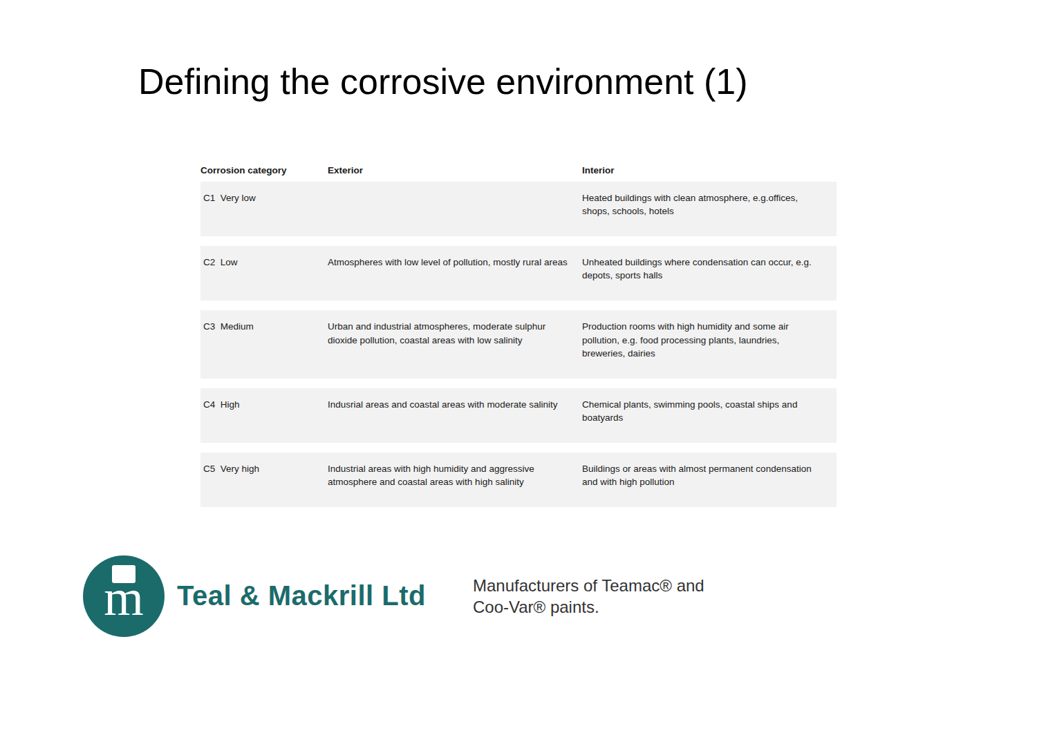Defining the corrosive environment (1)
| Corrosion category | Exterior | Interior |
| --- | --- | --- |
| C1 Very low | | Heated buildings with clean atmosphere, e.g.offices, shops, schools, hotels |
| C2 Low | Atmospheres with low level of pollution, mostly rural areas | Unheated buildings where condensation can occur, e.g. depots, sports halls |
| C3 Medium | Urban and industrial atmospheres, moderate sulphur dioxide pollution, coastal areas with low salinity | Production rooms with high humidity and some air pollution, e.g. food processing plants, laundries, breweries, dairies |
| C4 High | Indusrial areas and coastal areas with moderate salinity | Chemical plants, swimming pools, coastal ships and boatyards |
| C5 Very high | Industrial areas with high humidity and aggressive atmosphere and coastal areas with high salinity | Buildings or areas with almost permanent condensation and with high pollution |
Teal & Mackrill Ltd
Manufacturers of Teamac® and
Coo-Var® paints.